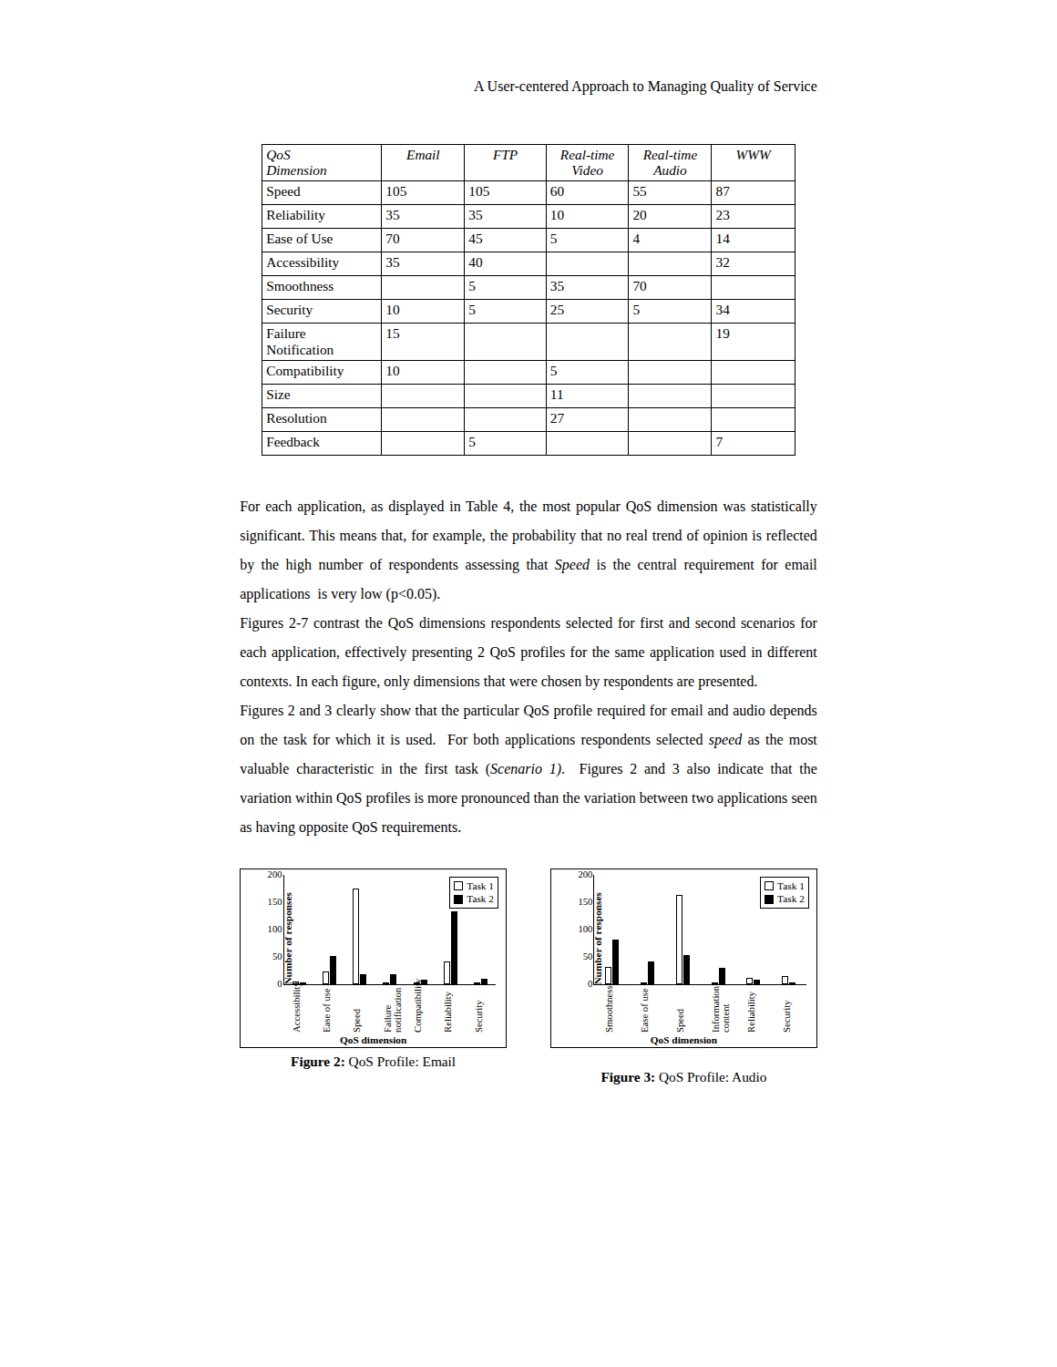A User-centered Approach to Managing Quality of Service
| QoS Dimension | Email | FTP | Real-time Video | Real-time Audio | WWW |
| --- | --- | --- | --- | --- | --- |
| Speed | 105 | 105 | 60 | 55 | 87 |
| Reliability | 35 | 35 | 10 | 20 | 23 |
| Ease of Use | 70 | 45 | 5 | 4 | 14 |
| Accessibility | 35 | 40 | | | 32 |
| Smoothness | | 5 | 35 | 70 | |
| Security | 10 | 5 | 25 | 5 | 34 |
| Failure Notification | 15 | | | | 19 |
| Compatibility | 10 | | 5 | | |
| Size | | | 11 | | |
| Resolution | | | 27 | | |
| Feedback | | 5 | | | 7 |
For each application, as displayed in Table 4, the most popular QoS dimension was statistically significant. This means that, for example, the probability that no real trend of opinion is reflected by the high number of respondents assessing that Speed is the central requirement for email applications is very low (p<0.05).
Figures 2-7 contrast the QoS dimensions respondents selected for first and second scenarios for each application, effectively presenting 2 QoS profiles for the same application used in different contexts. In each figure, only dimensions that were chosen by respondents are presented.
Figures 2 and 3 clearly show that the particular QoS profile required for email and audio depends on the task for which it is used. For both applications respondents selected speed as the most valuable characteristic in the first task (Scenario 1). Figures 2 and 3 also indicate that the variation within QoS profiles is more pronounced than the variation between two applications seen as having opposite QoS requirements.
Task 1
Task 2
Number of responses
200
150
100
50
0
Accessibility Ease of use Speed Failure
notification Compatibility Reliability Security
QoS dimension
Task 1
Task 2
Number of responses
200
150
100
50
0
Smoothness Ease of use Speed Information
content Reliability Security
QoS dimension
Figure 2: QoS Profile: Email
Figure 3: QoS Profile: Audio